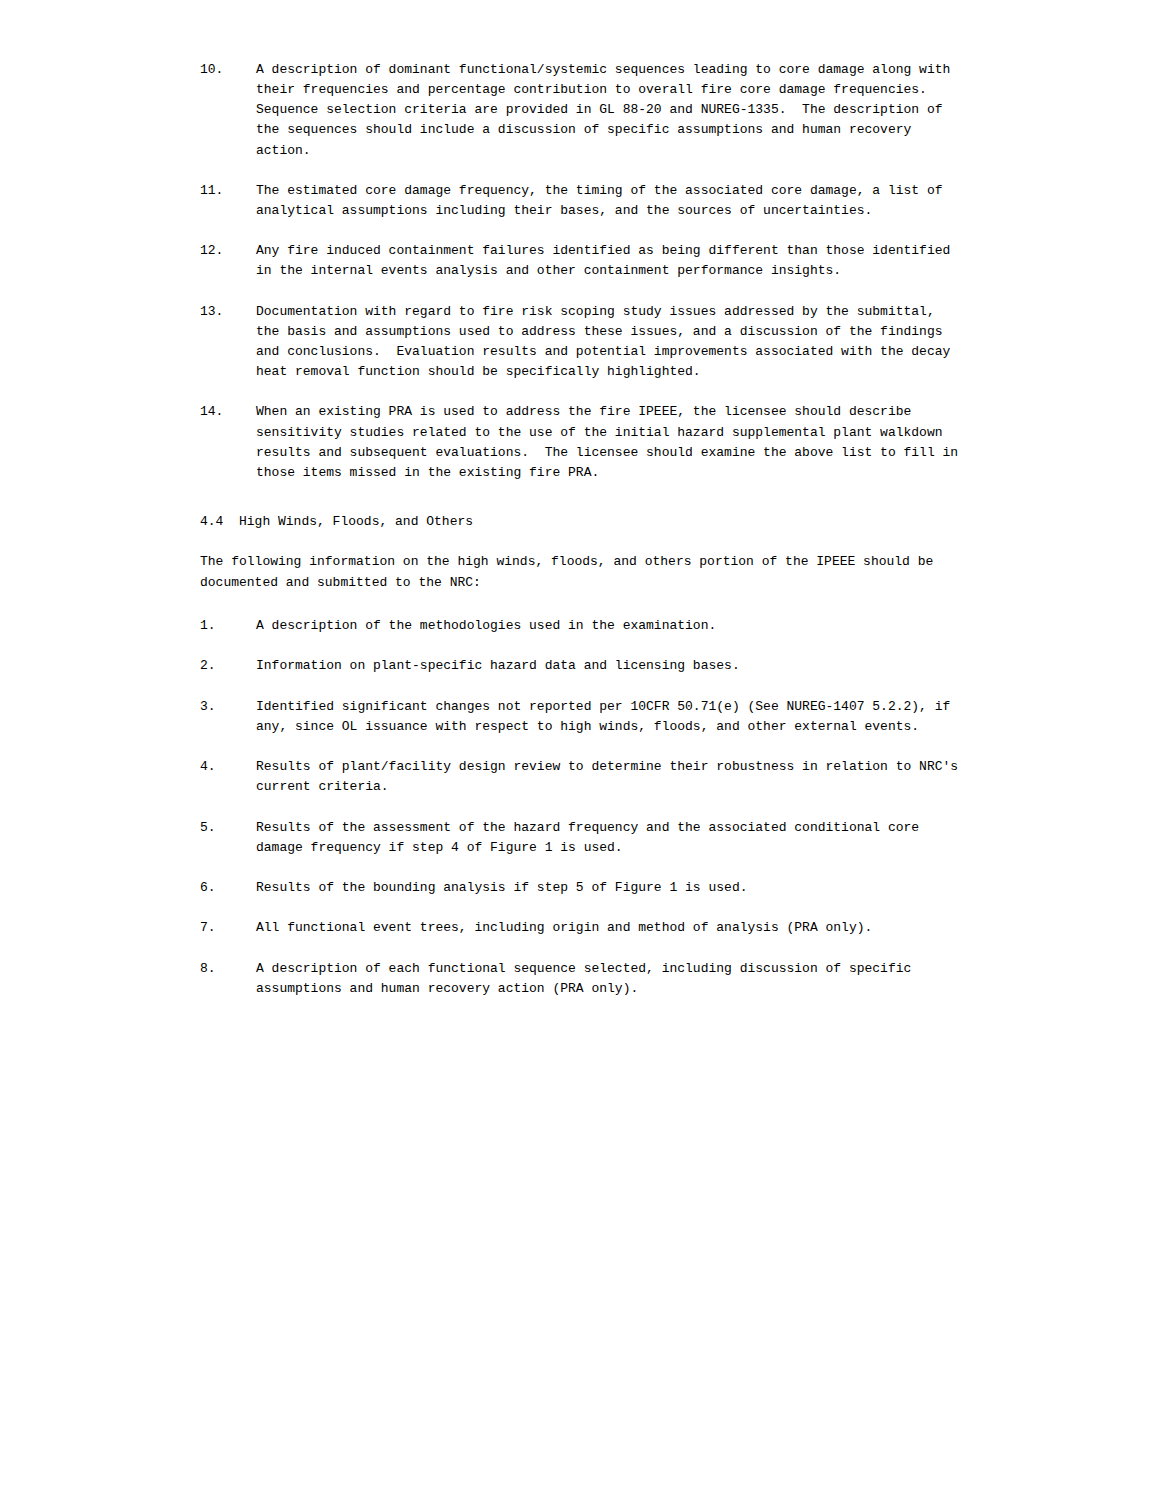A description of dominant functional/systemic sequences leading to core damage along with their frequencies and percentage contribution to overall fire core damage frequencies. Sequence selection criteria are provided in GL 88-20 and NUREG-1335. The description of the sequences should include a discussion of specific assumptions and human recovery action.
The estimated core damage frequency, the timing of the associated core damage, a list of analytical assumptions including their bases, and the sources of uncertainties.
Any fire induced containment failures identified as being different than those identified in the internal events analysis and other containment performance insights.
Documentation with regard to fire risk scoping study issues addressed by the submittal, the basis and assumptions used to address these issues, and a discussion of the findings and conclusions. Evaluation results and potential improvements associated with the decay heat removal function should be specifically highlighted.
When an existing PRA is used to address the fire IPEEE, the licensee should describe sensitivity studies related to the use of the initial hazard supplemental plant walkdown results and subsequent evaluations. The licensee should examine the above list to fill in those items missed in the existing fire PRA.
4.4 High Winds, Floods, and Others
The following information on the high winds, floods, and others portion of the IPEEE should be documented and submitted to the NRC:
A description of the methodologies used in the examination.
Information on plant-specific hazard data and licensing bases.
Identified significant changes not reported per 10CFR 50.71(e) (See NUREG-1407 5.2.2), if any, since OL issuance with respect to high winds, floods, and other external events.
Results of plant/facility design review to determine their robustness in relation to NRC's current criteria.
Results of the assessment of the hazard frequency and the associated conditional core damage frequency if step 4 of Figure 1 is used.
Results of the bounding analysis if step 5 of Figure 1 is used.
All functional event trees, including origin and method of analysis (PRA only).
A description of each functional sequence selected, including discussion of specific assumptions and human recovery action (PRA only).